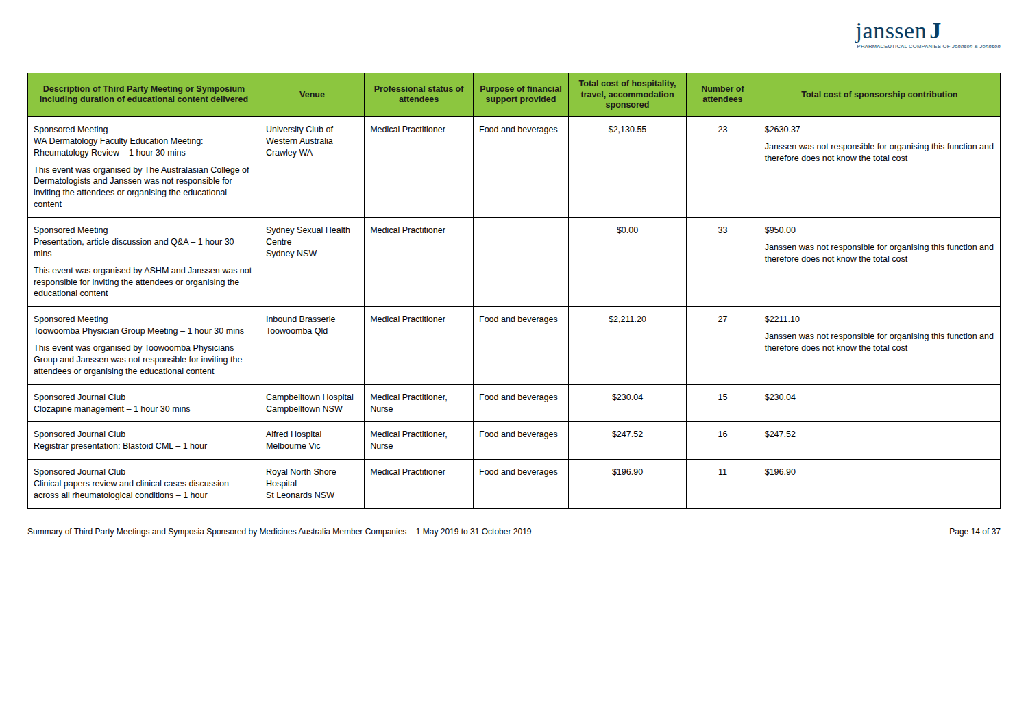janssenJ
PHARMACEUTICAL COMPANIES OF Johnson & Johnson
| Description of Third Party Meeting or Symposium including duration of educational content delivered | Venue | Professional status of attendees | Purpose of financial support provided | Total cost of hospitality, travel, accommodation sponsored | Number of attendees | Total cost of sponsorship contribution |
| --- | --- | --- | --- | --- | --- | --- |
| Sponsored Meeting WA Dermatology Faculty Education Meeting: Rheumatology Review – 1 hour 30 mins This event was organised by The Australasian College of Dermatologists and Janssen was not responsible for inviting the attendees or organising the educational content | University Club of Western Australia Crawley WA | Medical Practitioner | Food and beverages | $2,130.55 | 23 | $2630.37 Janssen was not responsible for organising this function and therefore does not know the total cost |
| Sponsored Meeting Presentation, article discussion and Q&A – 1 hour 30 mins This event was organised by ASHM and Janssen was not responsible for inviting the attendees or organising the educational content | Sydney Sexual Health Centre Sydney NSW | Medical Practitioner | | $0.00 | 33 | $950.00 Janssen was not responsible for organising this function and therefore does not know the total cost |
| Sponsored Meeting Toowoomba Physician Group Meeting – 1 hour 30 mins This event was organised by Toowoomba Physicians Group and Janssen was not responsible for inviting the attendees or organising the educational content | Inbound Brasserie Toowoomba Qld | Medical Practitioner | Food and beverages | $2,211.20 | 27 | $2211.10 Janssen was not responsible for organising this function and therefore does not know the total cost |
| Sponsored Journal Club Clozapine management – 1 hour 30 mins | Campbelltown Hospital Campbelltown NSW | Medical Practitioner, Nurse | Food and beverages | $230.04 | 15 | $230.04 |
| Sponsored Journal Club Registrar presentation: Blastoid CML – 1 hour | Alfred Hospital Melbourne Vic | Medical Practitioner, Nurse | Food and beverages | $247.52 | 16 | $247.52 |
| Sponsored Journal Club Clinical papers review and clinical cases discussion across all rheumatological conditions – 1 hour | Royal North Shore Hospital St Leonards NSW | Medical Practitioner | Food and beverages | $196.90 | 11 | $196.90 |
Summary of Third Party Meetings and Symposia Sponsored by Medicines Australia Member Companies – 1 May 2019 to 31 October 2019
Page 14 of 37